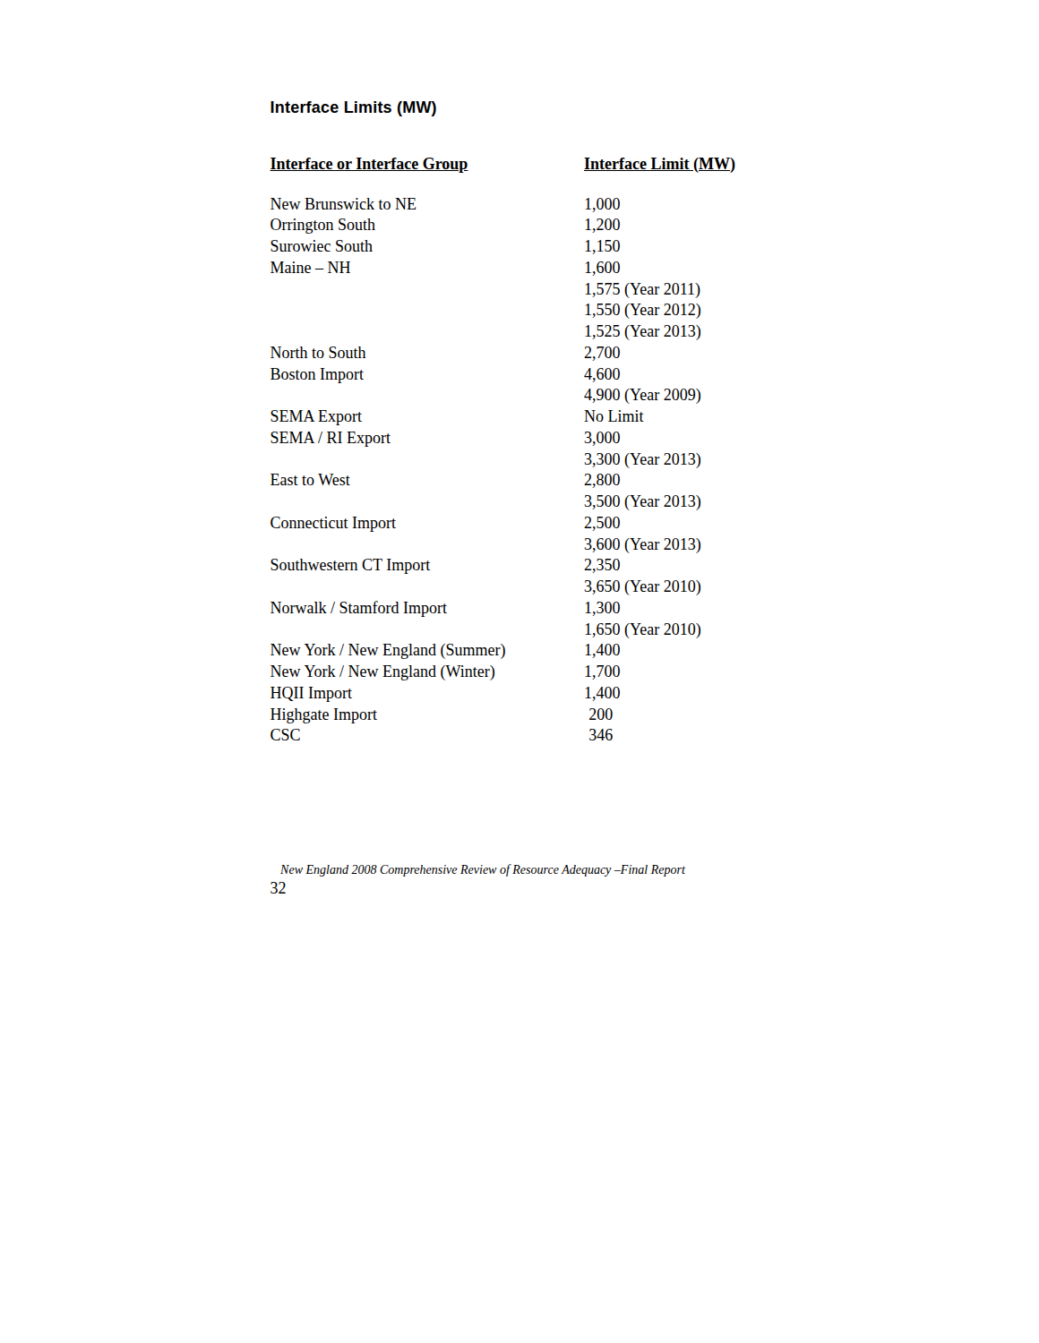Interface Limits (MW)
| Interface or Interface Group | Interface Limit (MW) |
| --- | --- |
| New Brunswick to NE | 1,000 |
| Orrington South | 1,200 |
| Surowiec South | 1,150 |
| Maine – NH | 1,600 1,575 (Year 2011) 1,550 (Year 2012) 1,525 (Year 2013) |
| North to South | 2,700 |
| Boston Import | 4,600 4,900 (Year 2009) |
| SEMA Export | No Limit |
| SEMA / RI Export | 3,000 3,300 (Year 2013) |
| East to West | 2,800 3,500 (Year 2013) |
| Connecticut Import | 2,500 3,600 (Year 2013) |
| Southwestern CT Import | 2,350 3,650 (Year 2010) |
| Norwalk / Stamford Import | 1,300 1,650 (Year 2010) |
| New York / New England (Summer) | 1,400 |
| New York / New England (Winter) | 1,700 |
| HQII Import | 1,400 |
| Highgate Import | 200 |
| CSC | 346 |
New England 2008 Comprehensive Review of Resource Adequacy –Final Report
32